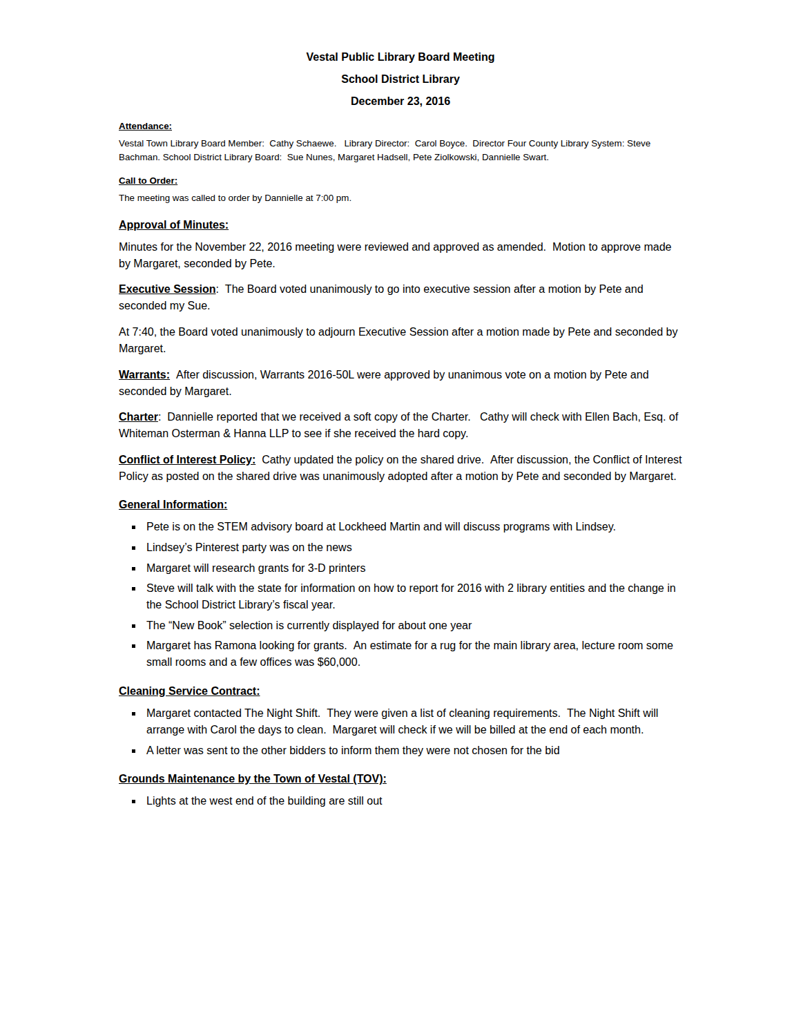Vestal Public Library Board Meeting
School District Library
December 23, 2016
Attendance:
Vestal Town Library Board Member: Cathy Schaewe. Library Director: Carol Boyce. Director Four County Library System: Steve Bachman. School District Library Board: Sue Nunes, Margaret Hadsell, Pete Ziolkowski, Dannielle Swart.
Call to Order:
The meeting was called to order by Dannielle at 7:00 pm.
Approval of Minutes:
Minutes for the November 22, 2016 meeting were reviewed and approved as amended. Motion to approve made by Margaret, seconded by Pete.
Executive Session: The Board voted unanimously to go into executive session after a motion by Pete and seconded my Sue.
At 7:40, the Board voted unanimously to adjourn Executive Session after a motion made by Pete and seconded by Margaret.
Warrants: After discussion, Warrants 2016-50L were approved by unanimous vote on a motion by Pete and seconded by Margaret.
Charter: Dannielle reported that we received a soft copy of the Charter. Cathy will check with Ellen Bach, Esq. of Whiteman Osterman & Hanna LLP to see if she received the hard copy.
Conflict of Interest Policy: Cathy updated the policy on the shared drive. After discussion, the Conflict of Interest Policy as posted on the shared drive was unanimously adopted after a motion by Pete and seconded by Margaret.
General Information:
Pete is on the STEM advisory board at Lockheed Martin and will discuss programs with Lindsey.
Lindsey’s Pinterest party was on the news
Margaret will research grants for 3-D printers
Steve will talk with the state for information on how to report for 2016 with 2 library entities and the change in the School District Library’s fiscal year.
The “New Book” selection is currently displayed for about one year
Margaret has Ramona looking for grants. An estimate for a rug for the main library area, lecture room some small rooms and a few offices was $60,000.
Cleaning Service Contract:
Margaret contacted The Night Shift. They were given a list of cleaning requirements. The Night Shift will arrange with Carol the days to clean. Margaret will check if we will be billed at the end of each month.
A letter was sent to the other bidders to inform them they were not chosen for the bid
Grounds Maintenance by the Town of Vestal (TOV):
Lights at the west end of the building are still out